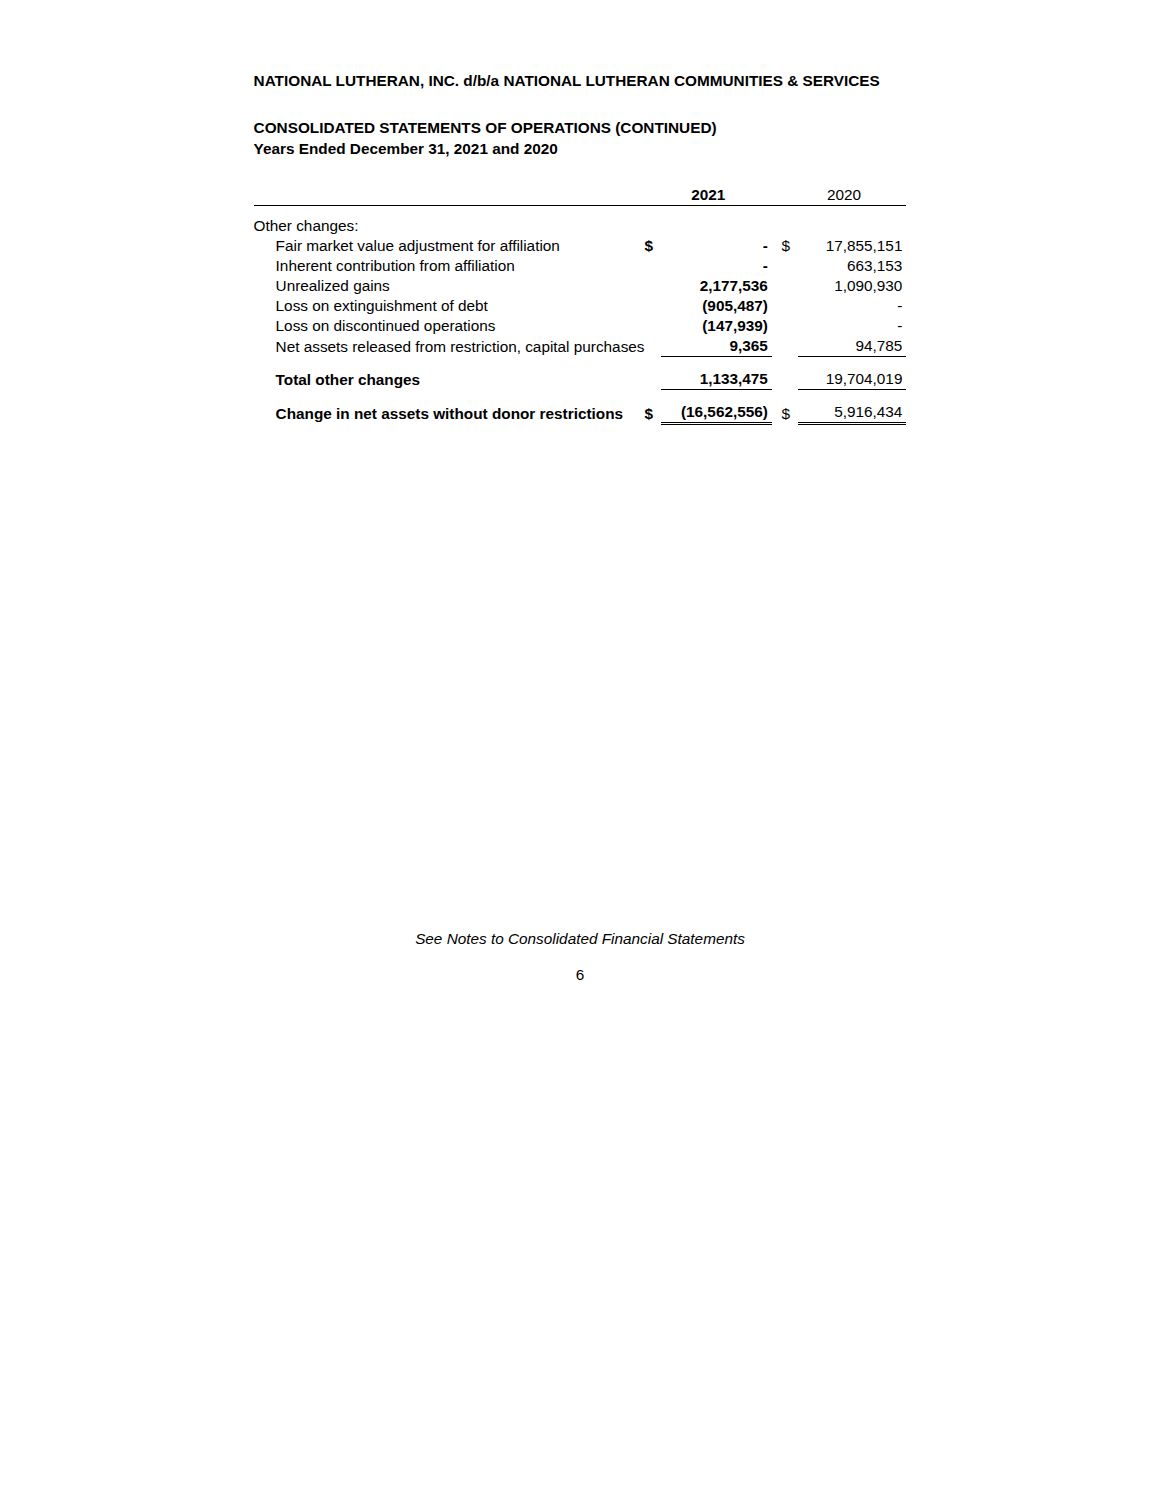NATIONAL LUTHERAN, INC. d/b/a NATIONAL LUTHERAN COMMUNITIES & SERVICES
CONSOLIDATED STATEMENTS OF OPERATIONS (CONTINUED)
Years Ended December 31, 2021 and 2020
| | 2021 | | 2020 |
| Other changes: | | | | | |
| Fair market value adjustment for affiliation | $ | - | | $ | 17,855,151 |
| Inherent contribution from affiliation | | - | | | 663,153 |
| Unrealized gains | | 2,177,536 | | | 1,090,930 |
| Loss on extinguishment of debt | | (905,487) | | | - |
| Loss on discontinued operations | | (147,939) | | | - |
| Net assets released from restriction, capital purchases | | 9,365 | | | 94,785 |
| Total other changes | | 1,133,475 | | | 19,704,019 |
| Change in net assets without donor restrictions | $ | (16,562,556) | | $ | 5,916,434 |
See Notes to Consolidated Financial Statements
6